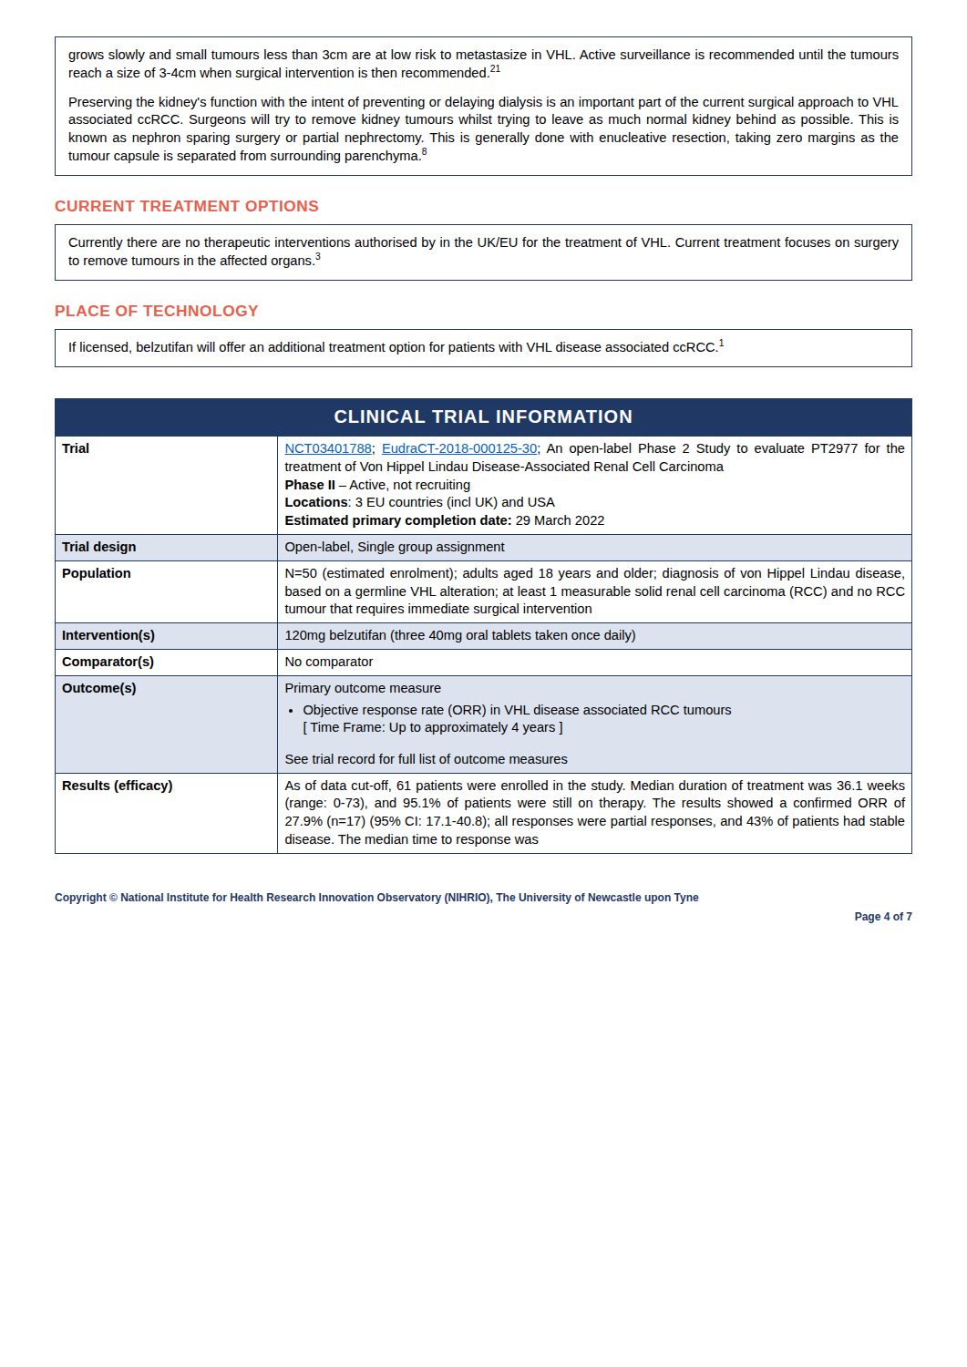grows slowly and small tumours less than 3cm are at low risk to metastasize in VHL. Active surveillance is recommended until the tumours reach a size of 3-4cm when surgical intervention is then recommended.21
Preserving the kidney's function with the intent of preventing or delaying dialysis is an important part of the current surgical approach to VHL associated ccRCC. Surgeons will try to remove kidney tumours whilst trying to leave as much normal kidney behind as possible. This is known as nephron sparing surgery or partial nephrectomy. This is generally done with enucleative resection, taking zero margins as the tumour capsule is separated from surrounding parenchyma.8
Current Treatment Options
Currently there are no therapeutic interventions authorised by in the UK/EU for the treatment of VHL. Current treatment focuses on surgery to remove tumours in the affected organs.3
Place of Technology
If licensed, belzutifan will offer an additional treatment option for patients with VHL disease associated ccRCC.1
CLINICAL TRIAL INFORMATION
| Trial | NCT03401788 ; EudraCT-2018-000125-30 ; An open-label Phase 2 Study to evaluate PT2977 for the treatment of Von Hippel Lindau Disease-Associated Renal Cell Carcinoma Phase II – Active, not recruiting Locations : 3 EU countries (incl UK) and USA Estimated primary completion date: 29 March 2022 |
| Trial design | Open-label, Single group assignment |
| Population | N=50 (estimated enrolment); adults aged 18 years and older; diagnosis of von Hippel Lindau disease, based on a germline VHL alteration; at least 1 measurable solid renal cell carcinoma (RCC) and no RCC tumour that requires immediate surgical intervention |
| Intervention(s) | 120mg belzutifan (three 40mg oral tablets taken once daily) |
| Comparator(s) | No comparator |
| Outcome(s) | Primary outcome measure Objective response rate (ORR) in VHL disease associated RCC tumours [ Time Frame: Up to approximately 4 years ] See trial record for full list of outcome measures |
| Results (efficacy) | As of data cut-off, 61 patients were enrolled in the study. Median duration of treatment was 36.1 weeks (range: 0-73), and 95.1% of patients were still on therapy. The results showed a confirmed ORR of 27.9% (n=17) (95% CI: 17.1-40.8); all responses were partial responses, and 43% of patients had stable disease. The median time to response was |
Copyright © National Institute for Health Research Innovation Observatory (NIHRIO), The University of Newcastle upon Tyne
Page 4 of 7